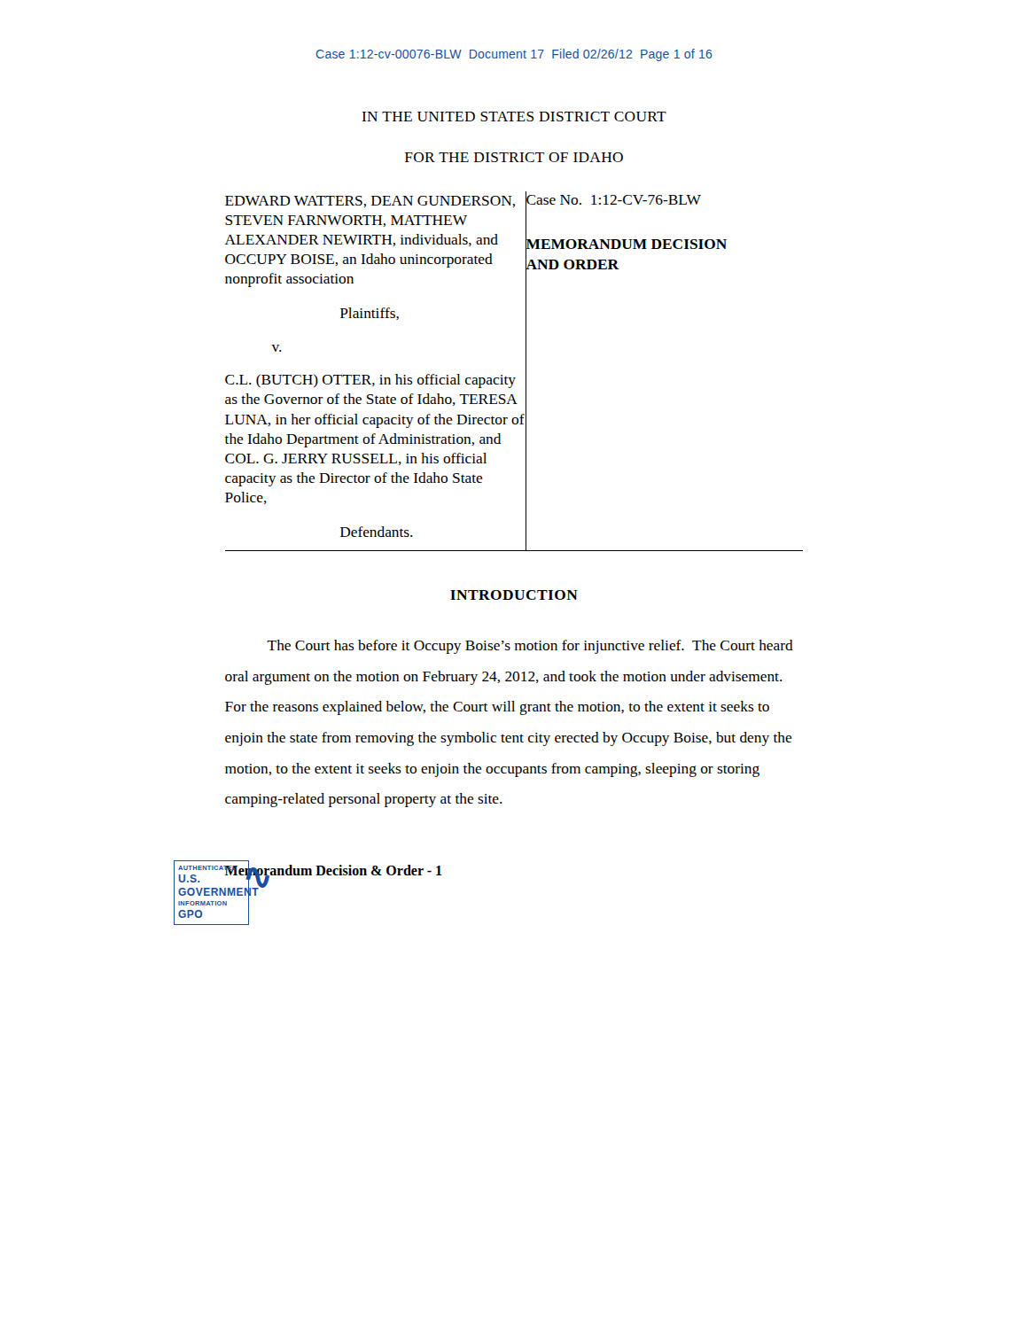Case 1:12-cv-00076-BLW Document 17 Filed 02/26/12 Page 1 of 16
IN THE UNITED STATES DISTRICT COURT
FOR THE DISTRICT OF IDAHO
| EDWARD WATTERS, DEAN GUNDERSON, STEVEN FARNWORTH, MATTHEW ALEXANDER NEWIRTH, individuals, and OCCUPY BOISE, an Idaho unincorporated nonprofit association Plaintiffs, v. C.L. (BUTCH) OTTER, in his official capacity as the Governor of the State of Idaho, TERESA LUNA, in her official capacity of the Director of the Idaho Department of Administration, and COL. G. JERRY RUSSELL, in his official capacity as the Director of the Idaho State Police, Defendants. | Case No. 1:12-CV-76-BLW MEMORANDUM DECISION AND ORDER |
INTRODUCTION
The Court has before it Occupy Boise’s motion for injunctive relief. The Court heard oral argument on the motion on February 24, 2012, and took the motion under advisement. For the reasons explained below, the Court will grant the motion, to the extent it seeks to enjoin the state from removing the symbolic tent city erected by Occupy Boise, but deny the motion, to the extent it seeks to enjoin the occupants from camping, sleeping or storing camping-related personal property at the site.
Memorandum Decision & Order - 1
AUTHENTICATED
U.S. GOVERNMENT INFORMATION
GPO ∿